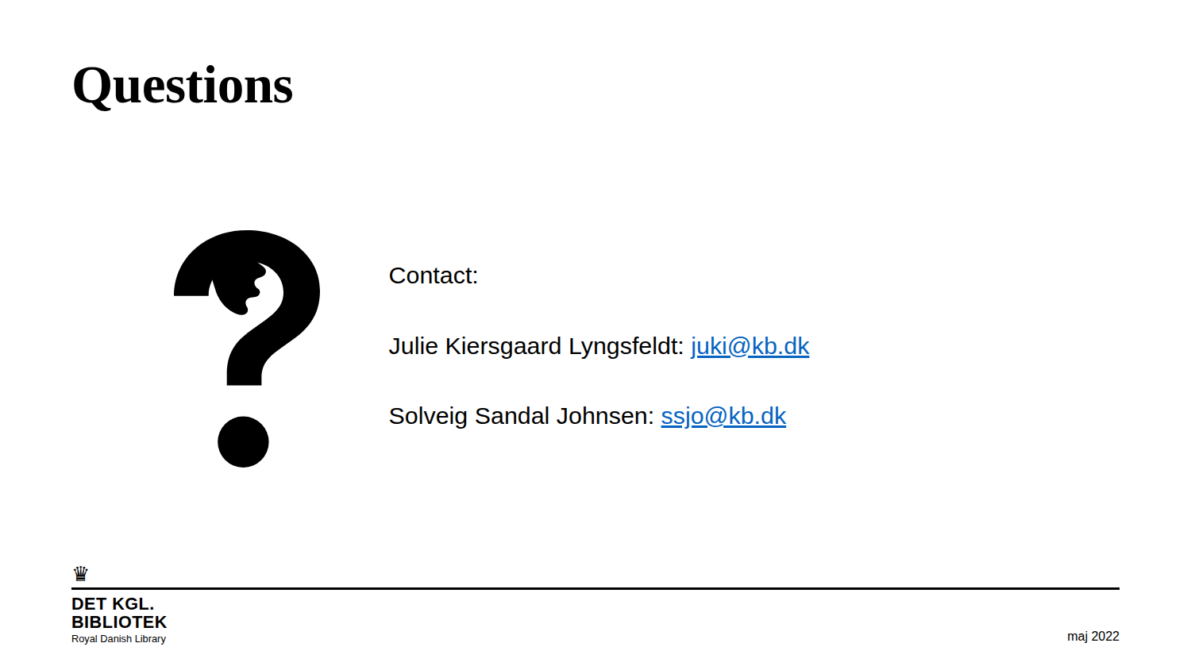Questions
Contact:
Julie Kiersgaard Lyngsfeldt: juki@kb.dk
Solveig Sandal Johnsen: ssjo@kb.dk
♛
DET KGL.
BIBLIOTEK
Royal Danish Library
maj 2022